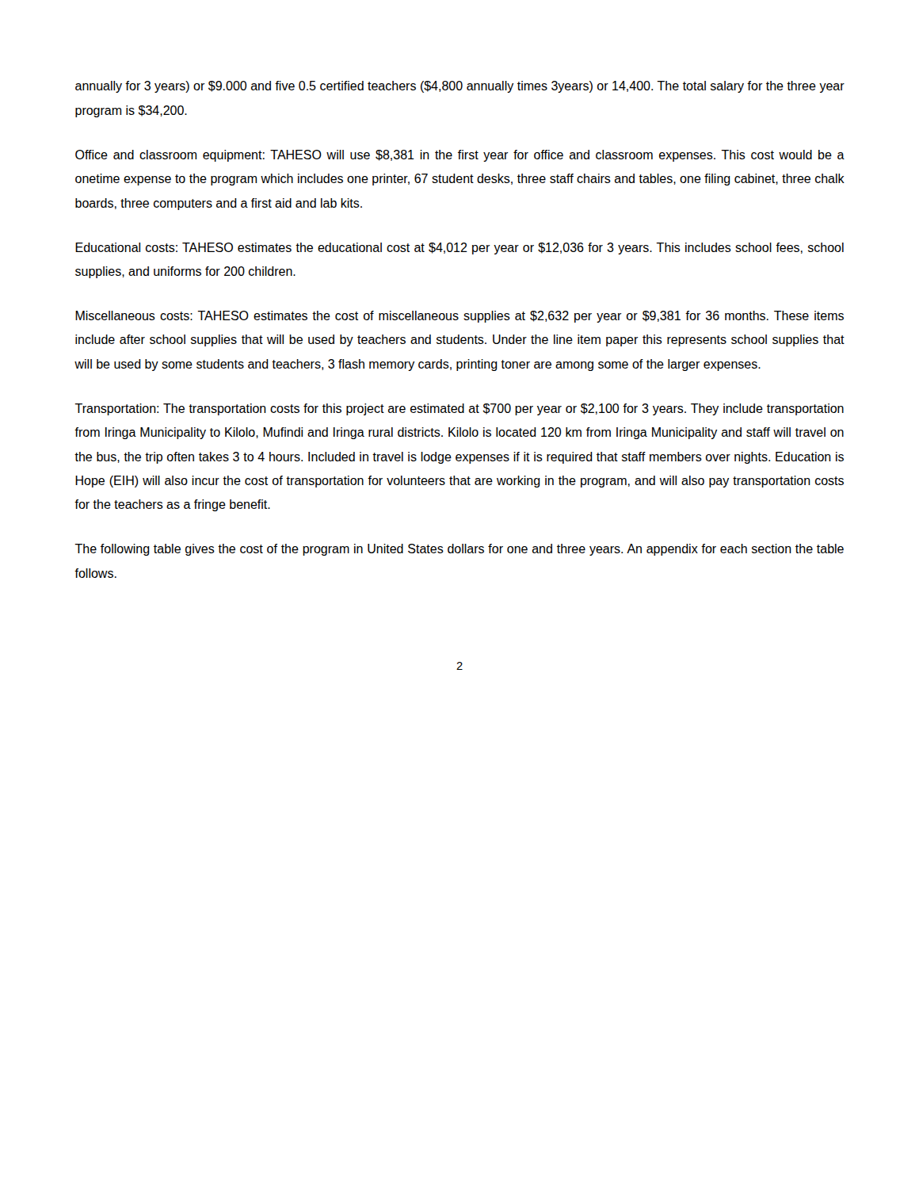annually for 3 years) or $9.000 and five 0.5 certified teachers ($4,800 annually times 3years) or 14,400. The total salary for the three year program is $34,200.
Office and classroom equipment: TAHESO will use $8,381 in the first year for office and classroom expenses. This cost would be a onetime expense to the program which includes one printer, 67 student desks, three staff chairs and tables, one filing cabinet, three chalk boards, three computers and a first aid and lab kits.
Educational costs: TAHESO estimates the educational cost at $4,012 per year or $12,036 for 3 years. This includes school fees, school supplies, and uniforms for 200 children.
Miscellaneous costs: TAHESO estimates the cost of miscellaneous supplies at $2,632 per year or $9,381 for 36 months. These items include after school supplies that will be used by teachers and students. Under the line item paper this represents school supplies that will be used by some students and teachers, 3 flash memory cards, printing toner are among some of the larger expenses.
Transportation: The transportation costs for this project are estimated at $700 per year or $2,100 for 3 years. They include transportation from Iringa Municipality to Kilolo, Mufindi and Iringa rural districts. Kilolo is located 120 km from Iringa Municipality and staff will travel on the bus, the trip often takes 3 to 4 hours. Included in travel is lodge expenses if it is required that staff members over nights. Education is Hope (EIH) will also incur the cost of transportation for volunteers that are working in the program, and will also pay transportation costs for the teachers as a fringe benefit.
The following table gives the cost of the program in United States dollars for one and three years. An appendix for each section the table follows.
2